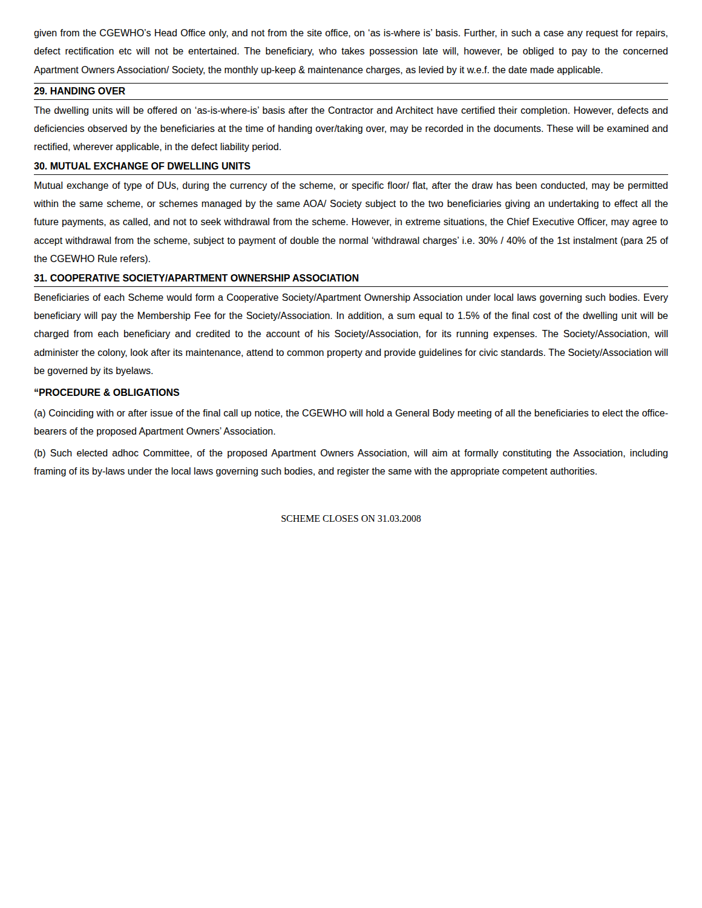given from the CGEWHO’s Head Office only, and not from the site office, on ‘as is-where is’ basis. Further, in such a case any request for repairs, defect rectification etc will not be entertained. The beneficiary, who takes possession late will, however, be obliged to pay to the concerned Apartment Owners Association/ Society, the monthly up-keep & maintenance charges, as levied by it w.e.f. the date made applicable.
29. HANDING OVER
The dwelling units will be offered on ‘as-is-where-is’ basis after the Contractor and Architect have certified their completion. However, defects and deficiencies observed by the beneficiaries at the time of handing over/taking over, may be recorded in the documents. These will be examined and rectified, wherever applicable, in the defect liability period.
30. MUTUAL EXCHANGE OF DWELLING UNITS
Mutual exchange of type of DUs, during the currency of the scheme, or specific floor/ flat, after the draw has been conducted, may be permitted within the same scheme, or schemes managed by the same AOA/ Society subject to the two beneficiaries giving an undertaking to effect all the future payments, as called, and not to seek withdrawal from the scheme. However, in extreme situations, the Chief Executive Officer, may agree to accept withdrawal from the scheme, subject to payment of double the normal ‘withdrawal charges’ i.e. 30% / 40% of the 1st instalment (para 25 of the CGEWHO Rule refers).
31. COOPERATIVE SOCIETY/APARTMENT OWNERSHIP ASSOCIATION
Beneficiaries of each Scheme would form a Cooperative Society/Apartment Ownership Association under local laws governing such bodies. Every beneficiary will pay the Membership Fee for the Society/Association. In addition, a sum equal to 1.5% of the final cost of the dwelling unit will be charged from each beneficiary and credited to the account of his Society/Association, for its running expenses. The Society/Association, will administer the colony, look after its maintenance, attend to common property and provide guidelines for civic standards. The Society/Association will be governed by its byelaws.
“PROCEDURE & OBLIGATIONS
(a) Coinciding with or after issue of the final call up notice, the CGEWHO will hold a General Body meeting of all the beneficiaries to elect the office-bearers of the proposed Apartment Owners’ Association.
(b) Such elected adhoc Committee, of the proposed Apartment Owners Association, will aim at formally constituting the Association, including framing of its by-laws under the local laws governing such bodies, and register the same with the appropriate competent authorities.
SCHEME CLOSES ON 31.03.2008